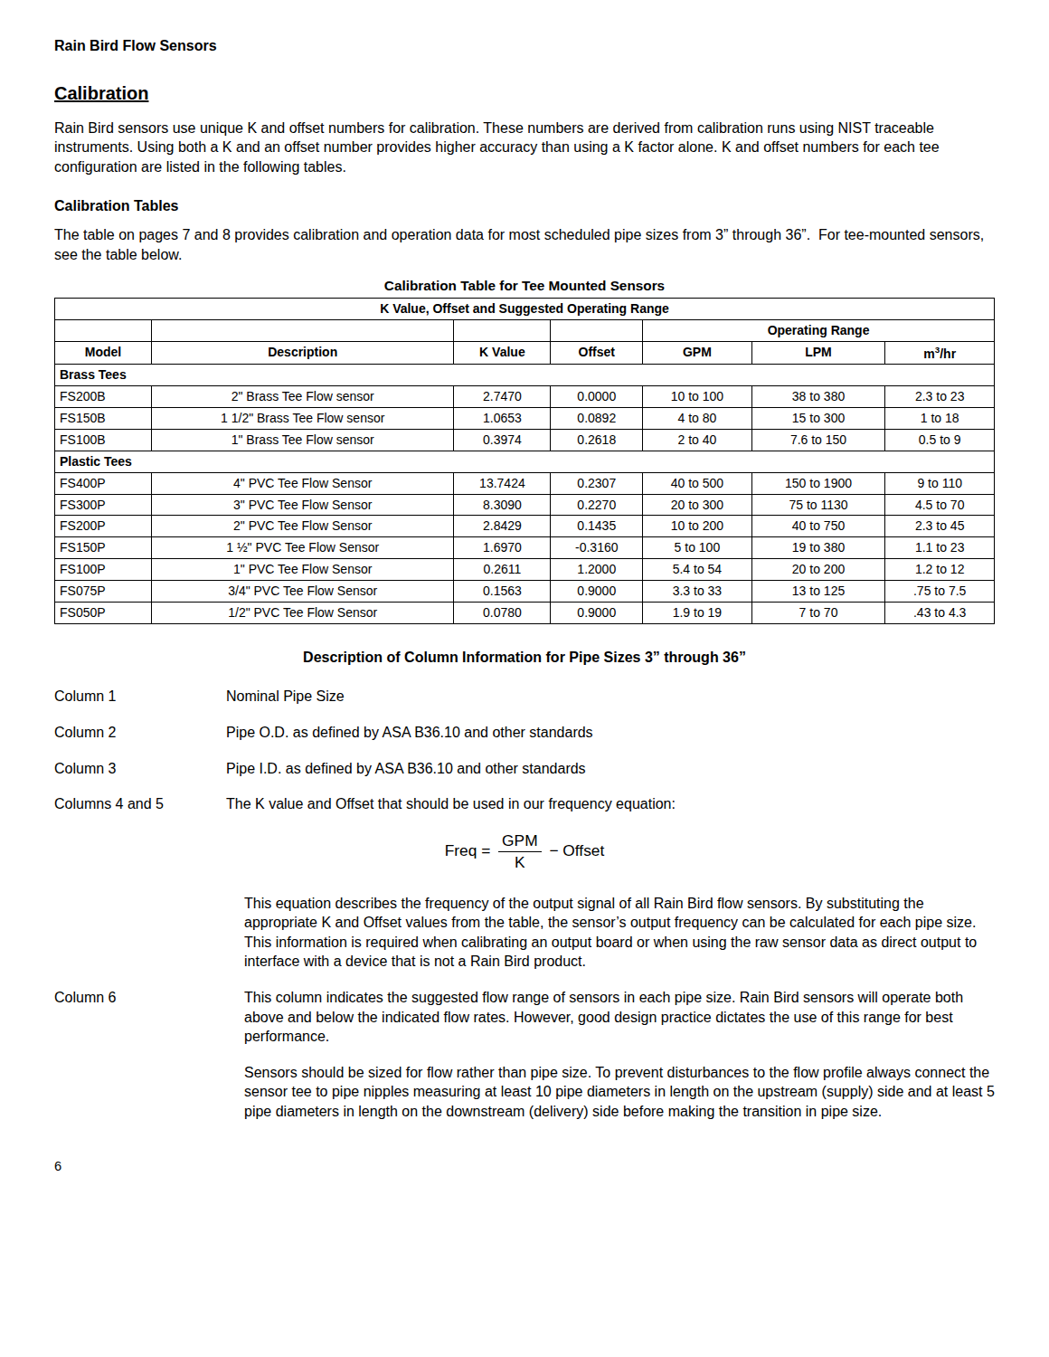Rain Bird Flow Sensors
Calibration
Rain Bird sensors use unique K and offset numbers for calibration. These numbers are derived from calibration runs using NIST traceable instruments. Using both a K and an offset number provides higher accuracy than using a K factor alone. K and offset numbers for each tee configuration are listed in the following tables.
Calibration Tables
The table on pages 7 and 8 provides calibration and operation data for most scheduled pipe sizes from 3” through 36”. For tee-mounted sensors, see the table below.
Calibration Table for Tee Mounted Sensors
| K Value, Offset and Suggested Operating Range |
| --- |
| | | | | Operating Range |
| Model | Description | K Value | Offset | GPM | LPM | m 3 /hr |
| Brass Tees |
| FS200B | 2" Brass Tee Flow sensor | 2.7470 | 0.0000 | 10 to 100 | 38 to 380 | 2.3 to 23 |
| FS150B | 1 1/2" Brass Tee Flow sensor | 1.0653 | 0.0892 | 4 to 80 | 15 to 300 | 1 to 18 |
| FS100B | 1" Brass Tee Flow sensor | 0.3974 | 0.2618 | 2 to 40 | 7.6 to 150 | 0.5 to 9 |
| Plastic Tees |
| FS400P | 4" PVC Tee Flow Sensor | 13.7424 | 0.2307 | 40 to 500 | 150 to 1900 | 9 to 110 |
| FS300P | 3" PVC Tee Flow Sensor | 8.3090 | 0.2270 | 20 to 300 | 75 to 1130 | 4.5 to 70 |
| FS200P | 2" PVC Tee Flow Sensor | 2.8429 | 0.1435 | 10 to 200 | 40 to 750 | 2.3 to 45 |
| FS150P | 1 ½" PVC Tee Flow Sensor | 1.6970 | -0.3160 | 5 to 100 | 19 to 380 | 1.1 to 23 |
| FS100P | 1" PVC Tee Flow Sensor | 0.2611 | 1.2000 | 5.4 to 54 | 20 to 200 | 1.2 to 12 |
| FS075P | 3/4" PVC Tee Flow Sensor | 0.1563 | 0.9000 | 3.3 to 33 | 13 to 125 | .75 to 7.5 |
| FS050P | 1/2" PVC Tee Flow Sensor | 0.0780 | 0.9000 | 1.9 to 19 | 7 to 70 | .43 to 4.3 |
Description of Column Information for Pipe Sizes 3” through 36”
Column 1
Nominal Pipe Size
Column 2
Pipe O.D. as defined by ASA B36.10 and other standards
Column 3
Pipe I.D. as defined by ASA B36.10 and other standards
Columns 4 and 5
The K value and Offset that should be used in our frequency equation:
Freq = GPM K − Offset
This equation describes the frequency of the output signal of all Rain Bird flow sensors. By substituting the appropriate K and Offset values from the table, the sensor’s output frequency can be calculated for each pipe size. This information is required when calibrating an output board or when using the raw sensor data as direct output to interface with a device that is not a Rain Bird product.
Column 6
This column indicates the suggested flow range of sensors in each pipe size. Rain Bird sensors will operate both above and below the indicated flow rates. However, good design practice dictates the use of this range for best performance.
Sensors should be sized for flow rather than pipe size. To prevent disturbances to the flow profile always connect the sensor tee to pipe nipples measuring at least 10 pipe diameters in length on the upstream (supply) side and at least 5 pipe diameters in length on the downstream (delivery) side before making the transition in pipe size.
6